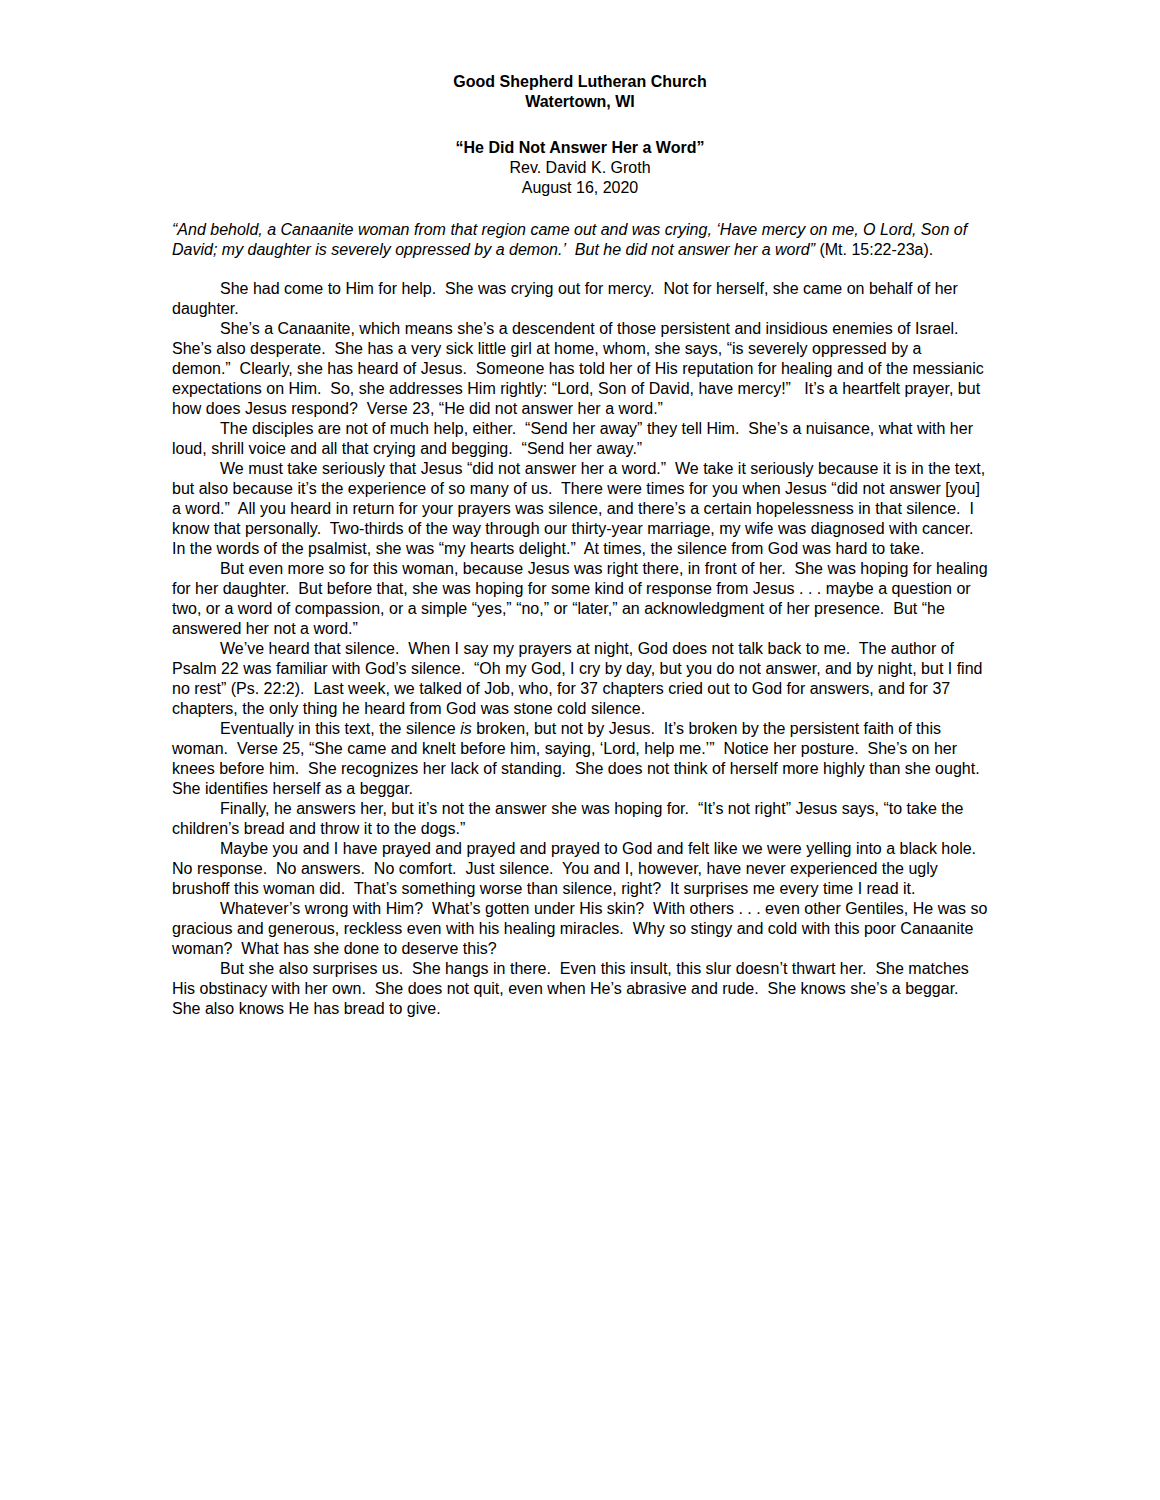Good Shepherd Lutheran Church
Watertown, WI
“He Did Not Answer Her a Word”
Rev. David K. Groth
August 16, 2020
“And behold, a Canaanite woman from that region came out and was crying, ‘Have mercy on me, O Lord, Son of David; my daughter is severely oppressed by a demon.’ But he did not answer her a word” (Mt. 15:22-23a).
She had come to Him for help. She was crying out for mercy. Not for herself, she came on behalf of her daughter.
She’s a Canaanite, which means she’s a descendent of those persistent and insidious enemies of Israel. She’s also desperate. She has a very sick little girl at home, whom, she says, “is severely oppressed by a demon.” Clearly, she has heard of Jesus. Someone has told her of His reputation for healing and of the messianic expectations on Him. So, she addresses Him rightly: “Lord, Son of David, have mercy!” It’s a heartfelt prayer, but how does Jesus respond? Verse 23, “He did not answer her a word.”
The disciples are not of much help, either. “Send her away” they tell Him. She’s a nuisance, what with her loud, shrill voice and all that crying and begging. “Send her away.”
We must take seriously that Jesus “did not answer her a word.” We take it seriously because it is in the text, but also because it’s the experience of so many of us. There were times for you when Jesus “did not answer [you] a word.” All you heard in return for your prayers was silence, and there’s a certain hopelessness in that silence. I know that personally. Two-thirds of the way through our thirty-year marriage, my wife was diagnosed with cancer. In the words of the psalmist, she was “my hearts delight.” At times, the silence from God was hard to take.
But even more so for this woman, because Jesus was right there, in front of her. She was hoping for healing for her daughter. But before that, she was hoping for some kind of response from Jesus . . . maybe a question or two, or a word of compassion, or a simple “yes,” “no,” or “later,” an acknowledgment of her presence. But “he answered her not a word.”
We’ve heard that silence. When I say my prayers at night, God does not talk back to me. The author of Psalm 22 was familiar with God’s silence. “Oh my God, I cry by day, but you do not answer, and by night, but I find no rest” (Ps. 22:2). Last week, we talked of Job, who, for 37 chapters cried out to God for answers, and for 37 chapters, the only thing he heard from God was stone cold silence.
Eventually in this text, the silence is broken, but not by Jesus. It’s broken by the persistent faith of this woman. Verse 25, “She came and knelt before him, saying, ‘Lord, help me.’” Notice her posture. She’s on her knees before him. She recognizes her lack of standing. She does not think of herself more highly than she ought. She identifies herself as a beggar.
Finally, he answers her, but it’s not the answer she was hoping for. “It’s not right” Jesus says, “to take the children’s bread and throw it to the dogs.”
Maybe you and I have prayed and prayed and prayed to God and felt like we were yelling into a black hole. No response. No answers. No comfort. Just silence. You and I, however, have never experienced the ugly brushoff this woman did. That’s something worse than silence, right? It surprises me every time I read it.
Whatever’s wrong with Him? What’s gotten under His skin? With others . . . even other Gentiles, He was so gracious and generous, reckless even with his healing miracles. Why so stingy and cold with this poor Canaanite woman? What has she done to deserve this?
But she also surprises us. She hangs in there. Even this insult, this slur doesn’t thwart her. She matches His obstinacy with her own. She does not quit, even when He’s abrasive and rude. She knows she’s a beggar. She also knows He has bread to give.